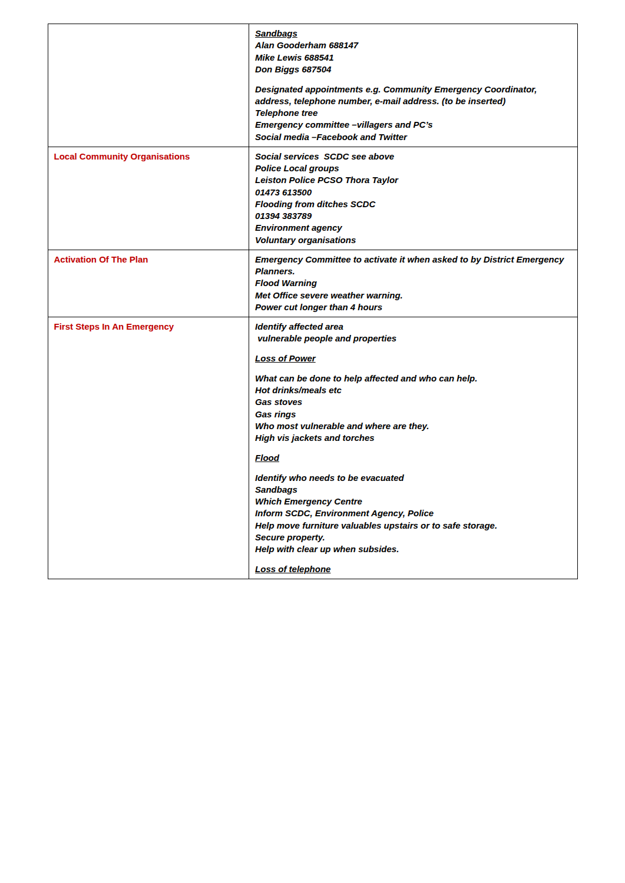| | Sandbags Alan Gooderham 688147 Mike Lewis 688541 Don Biggs 687504 Designated appointments e.g. Community Emergency Coordinator, address, telephone number, e-mail address. (to be inserted) Telephone tree Emergency committee –villagers and PC’s Social media –Facebook and Twitter |
| Local Community Organisations | Social services SCDC see above Police Local groups Leiston Police PCSO Thora Taylor 01473 613500 Flooding from ditches SCDC 01394 383789 Environment agency Voluntary organisations |
| Activation Of The Plan | Emergency Committee to activate it when asked to by District Emergency Planners. Flood Warning Met Office severe weather warning. Power cut longer than 4 hours |
| First Steps In An Emergency | Identify affected area vulnerable people and properties Loss of Power What can be done to help affected and who can help. Hot drinks/meals etc Gas stoves Gas rings Who most vulnerable and where are they. High vis jackets and torches Flood Identify who needs to be evacuated Sandbags Which Emergency Centre Inform SCDC, Environment Agency, Police Help move furniture valuables upstairs or to safe storage. Secure property. Help with clear up when subsides. Loss of telephone |